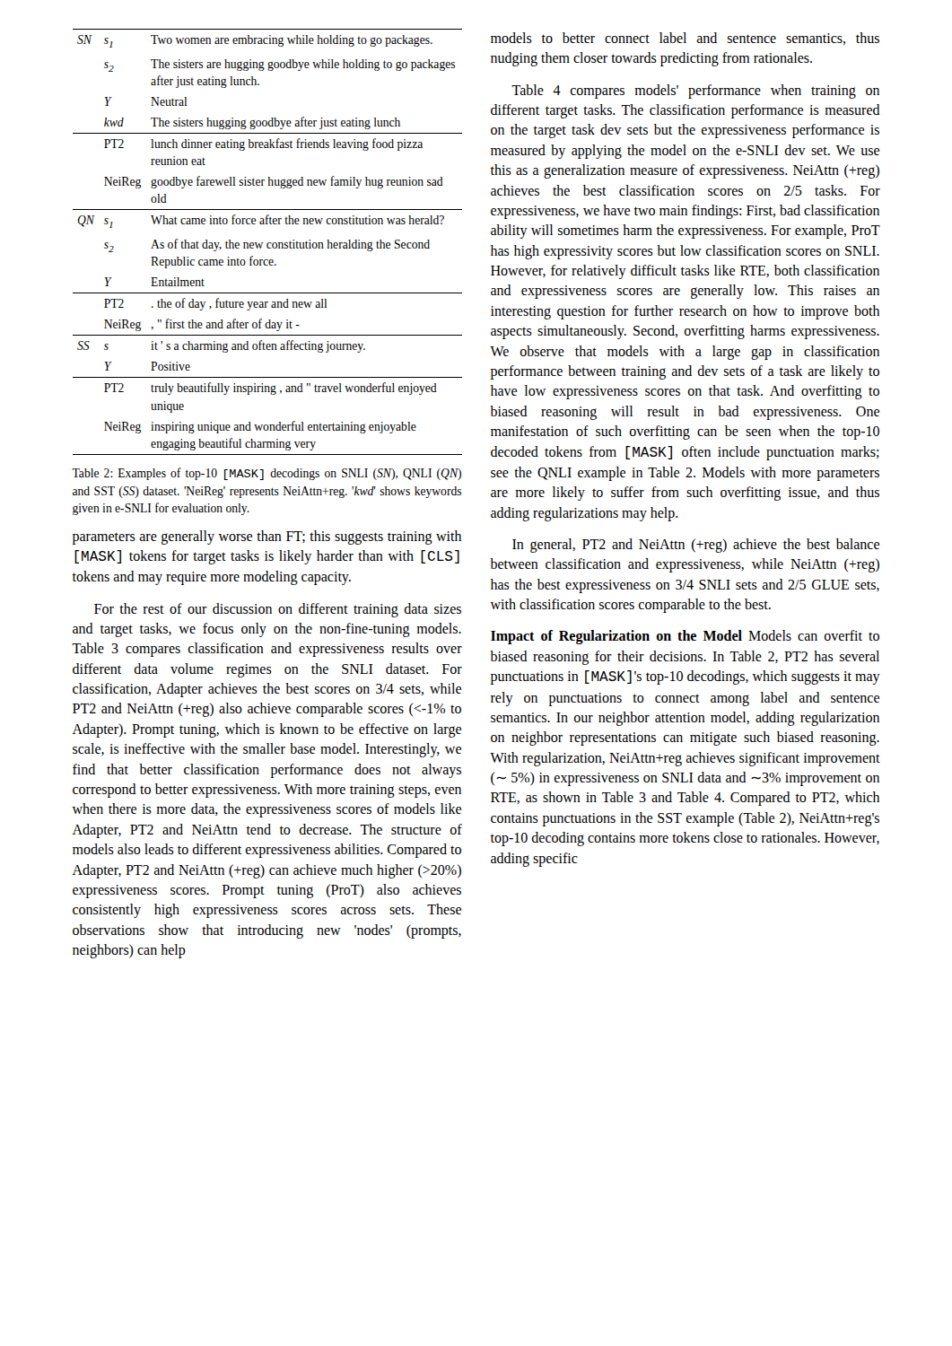| SN | s 1 | Two women are embracing while holding to go packages. |
| | s 2 | The sisters are hugging goodbye while holding to go packages after just eating lunch. |
| | Y | Neutral |
| | kwd | The sisters hugging goodbye after just eating lunch |
| | PT2 | lunch dinner eating breakfast friends leaving food pizza reunion eat |
| | NeiReg | goodbye farewell sister hugged new family hug reunion sad old |
| QN | s 1 | What came into force after the new constitution was herald? |
| | s 2 | As of that day, the new constitution heralding the Second Republic came into force. |
| | Y | Entailment |
| | PT2 | . the of day , future year and new all |
| | NeiReg | , " first the and after of day it - |
| SS | s | it ' s a charming and often affecting journey. |
| | Y | Positive |
| | PT2 | truly beautifully inspiring , and " travel wonderful enjoyed unique |
| | NeiReg | inspiring unique and wonderful entertaining enjoyable engaging beautiful charming very |
Table 2: Examples of top-10 [MASK] decodings on SNLI (SN), QNLI (QN) and SST (SS) dataset. 'NeiReg' represents NeiAttn+reg. 'kwd' shows keywords given in e-SNLI for evaluation only.
parameters are generally worse than FT; this suggests training with [MASK] tokens for target tasks is likely harder than with [CLS] tokens and may require more modeling capacity.
For the rest of our discussion on different training data sizes and target tasks, we focus only on the non-fine-tuning models. Table 3 compares classification and expressiveness results over different data volume regimes on the SNLI dataset. For classification, Adapter achieves the best scores on 3/4 sets, while PT2 and NeiAttn (+reg) also achieve comparable scores (<-1% to Adapter). Prompt tuning, which is known to be effective on large scale, is ineffective with the smaller base model. Interestingly, we find that better classification performance does not always correspond to better expressiveness. With more training steps, even when there is more data, the expressiveness scores of models like Adapter, PT2 and NeiAttn tend to decrease. The structure of models also leads to different expressiveness abilities. Compared to Adapter, PT2 and NeiAttn (+reg) can achieve much higher (>20%) expressiveness scores. Prompt tuning (ProT) also achieves consistently high expressiveness scores across sets. These observations show that introducing new 'nodes' (prompts, neighbors) can help
models to better connect label and sentence semantics, thus nudging them closer towards predicting from rationales.
Table 4 compares models' performance when training on different target tasks. The classification performance is measured on the target task dev sets but the expressiveness performance is measured by applying the model on the e-SNLI dev set. We use this as a generalization measure of expressiveness. NeiAttn (+reg) achieves the best classification scores on 2/5 tasks. For expressiveness, we have two main findings: First, bad classification ability will sometimes harm the expressiveness. For example, ProT has high expressivity scores but low classification scores on SNLI. However, for relatively difficult tasks like RTE, both classification and expressiveness scores are generally low. This raises an interesting question for further research on how to improve both aspects simultaneously. Second, overfitting harms expressiveness. We observe that models with a large gap in classification performance between training and dev sets of a task are likely to have low expressiveness scores on that task. And overfitting to biased reasoning will result in bad expressiveness. One manifestation of such overfitting can be seen when the top-10 decoded tokens from [MASK] often include punctuation marks; see the QNLI example in Table 2. Models with more parameters are more likely to suffer from such overfitting issue, and thus adding regularizations may help.
In general, PT2 and NeiAttn (+reg) achieve the best balance between classification and expressiveness, while NeiAttn (+reg) has the best expressiveness on 3/4 SNLI sets and 2/5 GLUE sets, with classification scores comparable to the best.
Impact of Regularization on the Model Models can overfit to biased reasoning for their decisions. In Table 2, PT2 has several punctuations in [MASK]'s top-10 decodings, which suggests it may rely on punctuations to connect among label and sentence semantics. In our neighbor attention model, adding regularization on neighbor representations can mitigate such biased reasoning. With regularization, NeiAttn+reg achieves significant improvement (∼ 5%) in expressiveness on SNLI data and ∼3% improvement on RTE, as shown in Table 3 and Table 4. Compared to PT2, which contains punctuations in the SST example (Table 2), NeiAttn+reg's top-10 decoding contains more tokens close to rationales. However, adding specific